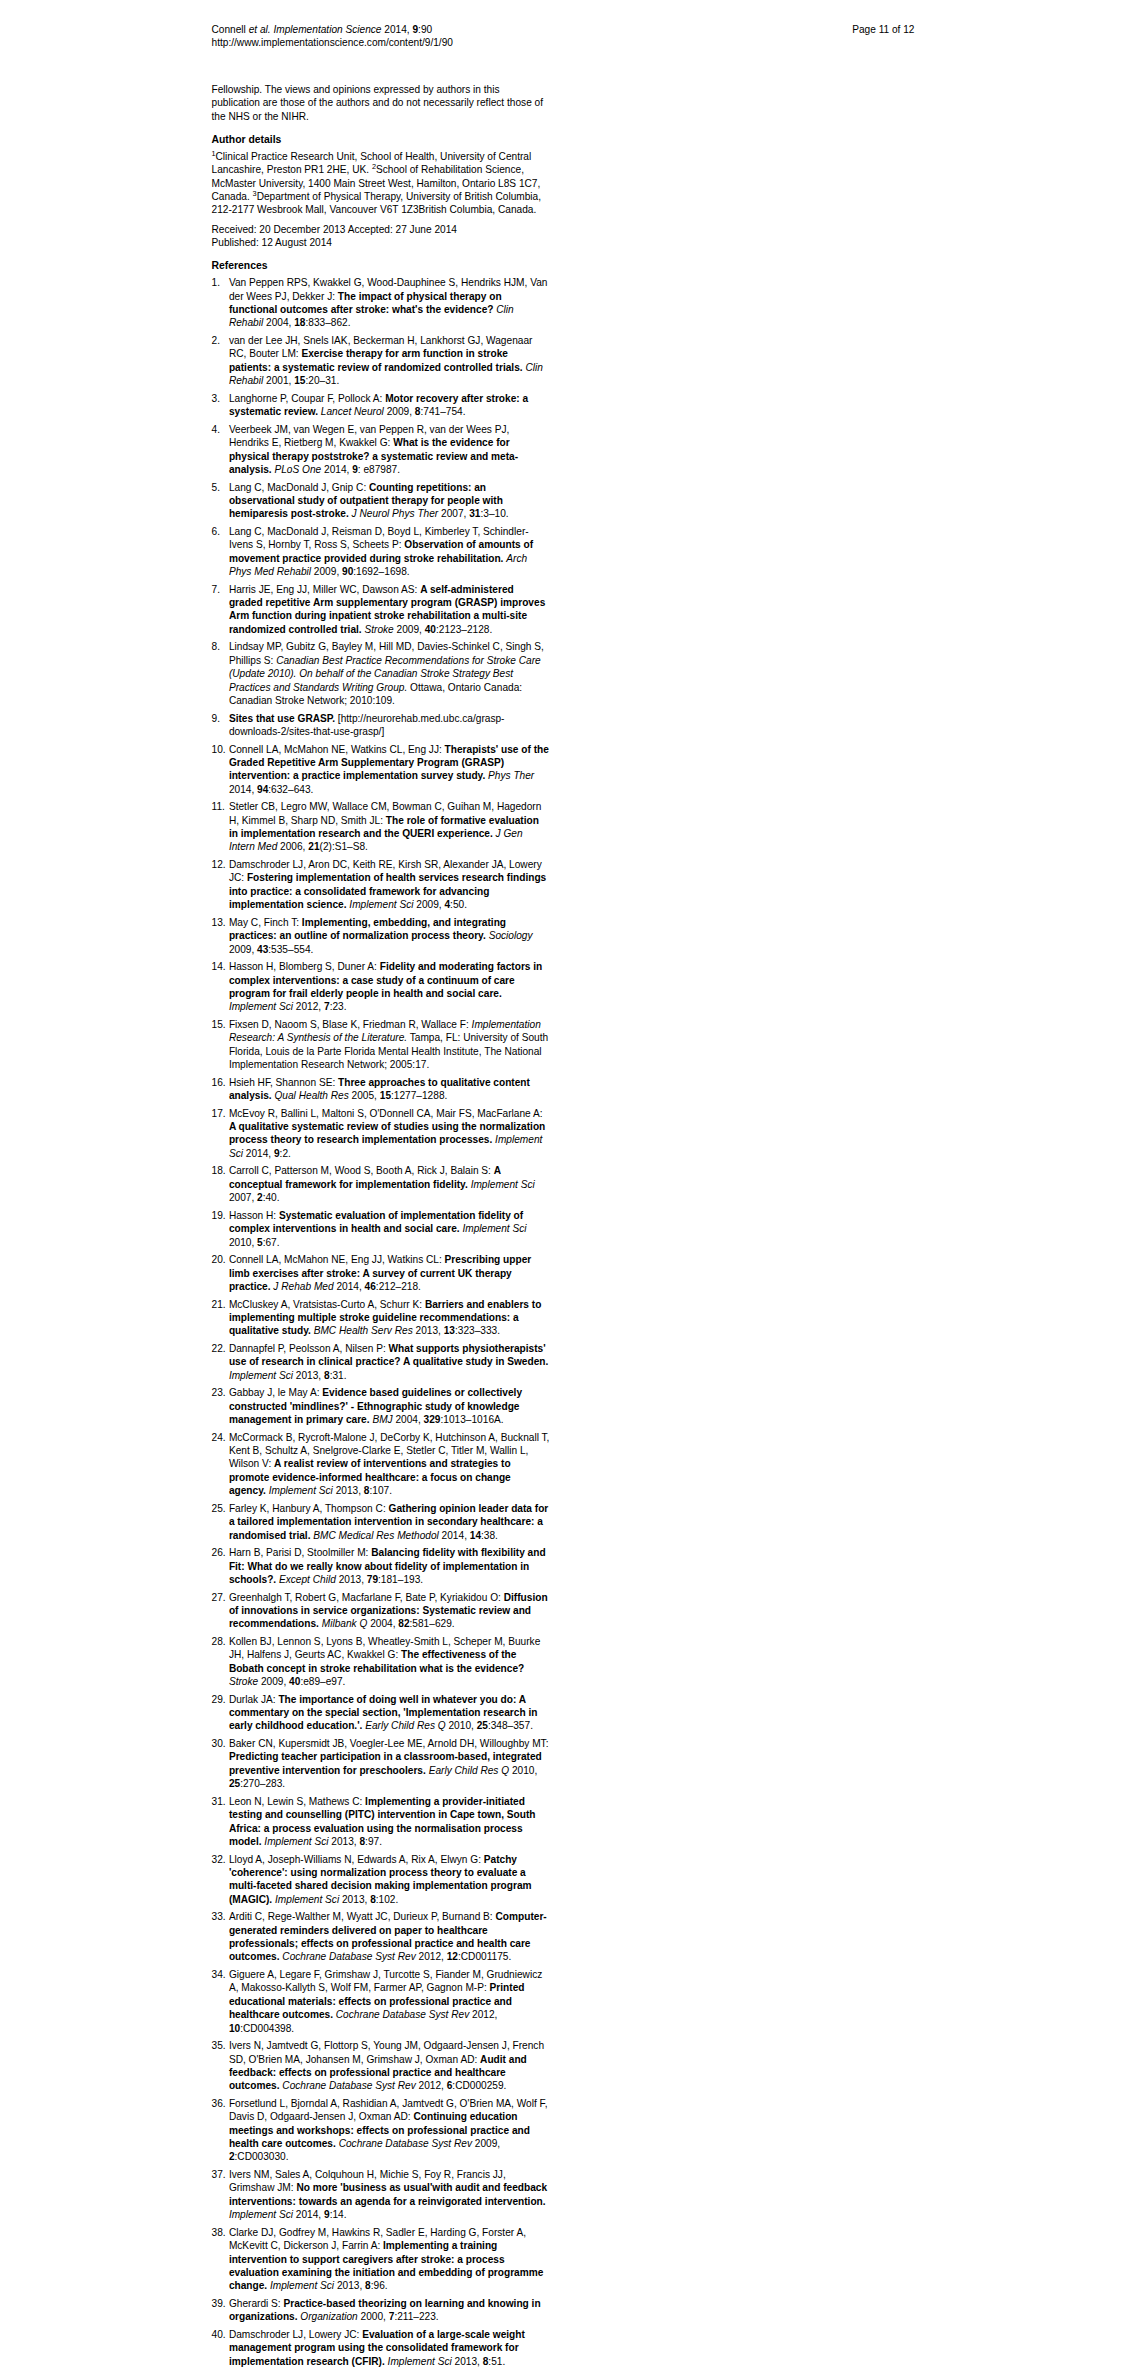Connell et al. Implementation Science 2014, 9:90
http://www.implementationscience.com/content/9/1/90
Page 11 of 12
Fellowship. The views and opinions expressed by authors in this publication are those of the authors and do not necessarily reflect those of the NHS or the NIHR.
Author details
1Clinical Practice Research Unit, School of Health, University of Central Lancashire, Preston PR1 2HE, UK. 2School of Rehabilitation Science, McMaster University, 1400 Main Street West, Hamilton, Ontario L8S 1C7, Canada. 3Department of Physical Therapy, University of British Columbia, 212-2177 Wesbrook Mall, Vancouver V6T 1Z3British Columbia, Canada.
Received: 20 December 2013 Accepted: 27 June 2014
Published: 12 August 2014
References
Van Peppen RPS, Kwakkel G, Wood-Dauphinee S, Hendriks HJM, Van der Wees PJ, Dekker J: The impact of physical therapy on functional outcomes after stroke: what's the evidence? Clin Rehabil 2004, 18:833–862.
van der Lee JH, Snels IAK, Beckerman H, Lankhorst GJ, Wagenaar RC, Bouter LM: Exercise therapy for arm function in stroke patients: a systematic review of randomized controlled trials. Clin Rehabil 2001, 15:20–31.
Langhorne P, Coupar F, Pollock A: Motor recovery after stroke: a systematic review. Lancet Neurol 2009, 8:741–754.
Veerbeek JM, van Wegen E, van Peppen R, van der Wees PJ, Hendriks E, Rietberg M, Kwakkel G: What is the evidence for physical therapy poststroke? a systematic review and meta-analysis. PLoS One 2014, 9: e87987.
Lang C, MacDonald J, Gnip C: Counting repetitions: an observational study of outpatient therapy for people with hemiparesis post-stroke. J Neurol Phys Ther 2007, 31:3–10.
Lang C, MacDonald J, Reisman D, Boyd L, Kimberley T, Schindler-Ivens S, Hornby T, Ross S, Scheets P: Observation of amounts of movement practice provided during stroke rehabilitation. Arch Phys Med Rehabil 2009, 90:1692–1698.
Harris JE, Eng JJ, Miller WC, Dawson AS: A self-administered graded repetitive Arm supplementary program (GRASP) improves Arm function during inpatient stroke rehabilitation a multi-site randomized controlled trial. Stroke 2009, 40:2123–2128.
Lindsay MP, Gubitz G, Bayley M, Hill MD, Davies-Schinkel C, Singh S, Phillips S: Canadian Best Practice Recommendations for Stroke Care (Update 2010). On behalf of the Canadian Stroke Strategy Best Practices and Standards Writing Group. Ottawa, Ontario Canada: Canadian Stroke Network; 2010:109.
Sites that use GRASP. [http://neurorehab.med.ubc.ca/grasp-downloads-2/sites-that-use-grasp/]
Connell LA, McMahon NE, Watkins CL, Eng JJ: Therapists' use of the Graded Repetitive Arm Supplementary Program (GRASP) intervention: a practice implementation survey study. Phys Ther 2014, 94:632–643.
Stetler CB, Legro MW, Wallace CM, Bowman C, Guihan M, Hagedorn H, Kimmel B, Sharp ND, Smith JL: The role of formative evaluation in implementation research and the QUERI experience. J Gen Intern Med 2006, 21(2):S1–S8.
Damschroder LJ, Aron DC, Keith RE, Kirsh SR, Alexander JA, Lowery JC: Fostering implementation of health services research findings into practice: a consolidated framework for advancing implementation science. Implement Sci 2009, 4:50.
May C, Finch T: Implementing, embedding, and integrating practices: an outline of normalization process theory. Sociology 2009, 43:535–554.
Hasson H, Blomberg S, Duner A: Fidelity and moderating factors in complex interventions: a case study of a continuum of care program for frail elderly people in health and social care. Implement Sci 2012, 7:23.
Fixsen D, Naoom S, Blase K, Friedman R, Wallace F: Implementation Research: A Synthesis of the Literature. Tampa, FL: University of South Florida, Louis de la Parte Florida Mental Health Institute, The National Implementation Research Network; 2005:17.
Hsieh HF, Shannon SE: Three approaches to qualitative content analysis. Qual Health Res 2005, 15:1277–1288.
McEvoy R, Ballini L, Maltoni S, O'Donnell CA, Mair FS, MacFarlane A: A qualitative systematic review of studies using the normalization process theory to research implementation processes. Implement Sci 2014, 9:2.
Carroll C, Patterson M, Wood S, Booth A, Rick J, Balain S: A conceptual framework for implementation fidelity. Implement Sci 2007, 2:40.
Hasson H: Systematic evaluation of implementation fidelity of complex interventions in health and social care. Implement Sci 2010, 5:67.
Connell LA, McMahon NE, Eng JJ, Watkins CL: Prescribing upper limb exercises after stroke: A survey of current UK therapy practice. J Rehab Med 2014, 46:212–218.
McCluskey A, Vratsistas-Curto A, Schurr K: Barriers and enablers to implementing multiple stroke guideline recommendations: a qualitative study. BMC Health Serv Res 2013, 13:323–333.
Dannapfel P, Peolsson A, Nilsen P: What supports physiotherapists' use of research in clinical practice? A qualitative study in Sweden. Implement Sci 2013, 8:31.
Gabbay J, le May A: Evidence based guidelines or collectively constructed 'mindlines?' - Ethnographic study of knowledge management in primary care. BMJ 2004, 329:1013–1016A.
McCormack B, Rycroft-Malone J, DeCorby K, Hutchinson A, Bucknall T, Kent B, Schultz A, Snelgrove-Clarke E, Stetler C, Titler M, Wallin L, Wilson V: A realist review of interventions and strategies to promote evidence-informed healthcare: a focus on change agency. Implement Sci 2013, 8:107.
Farley K, Hanbury A, Thompson C: Gathering opinion leader data for a tailored implementation intervention in secondary healthcare: a randomised trial. BMC Medical Res Methodol 2014, 14:38.
Harn B, Parisi D, Stoolmiller M: Balancing fidelity with flexibility and Fit: What do we really know about fidelity of implementation in schools?. Except Child 2013, 79:181–193.
Greenhalgh T, Robert G, Macfarlane F, Bate P, Kyriakidou O: Diffusion of innovations in service organizations: Systematic review and recommendations. Milbank Q 2004, 82:581–629.
Kollen BJ, Lennon S, Lyons B, Wheatley-Smith L, Scheper M, Buurke JH, Halfens J, Geurts AC, Kwakkel G: The effectiveness of the Bobath concept in stroke rehabilitation what is the evidence? Stroke 2009, 40:e89–e97.
Durlak JA: The importance of doing well in whatever you do: A commentary on the special section, 'Implementation research in early childhood education.'. Early Child Res Q 2010, 25:348–357.
Baker CN, Kupersmidt JB, Voegler-Lee ME, Arnold DH, Willoughby MT: Predicting teacher participation in a classroom-based, integrated preventive intervention for preschoolers. Early Child Res Q 2010, 25:270–283.
Leon N, Lewin S, Mathews C: Implementing a provider-initiated testing and counselling (PITC) intervention in Cape town, South Africa: a process evaluation using the normalisation process model. Implement Sci 2013, 8:97.
Lloyd A, Joseph-Williams N, Edwards A, Rix A, Elwyn G: Patchy 'coherence': using normalization process theory to evaluate a multi-faceted shared decision making implementation program (MAGIC). Implement Sci 2013, 8:102.
Arditi C, Rege-Walther M, Wyatt JC, Durieux P, Burnand B: Computer-generated reminders delivered on paper to healthcare professionals; effects on professional practice and health care outcomes. Cochrane Database Syst Rev 2012, 12:CD001175.
Giguere A, Legare F, Grimshaw J, Turcotte S, Fiander M, Grudniewicz A, Makosso-Kallyth S, Wolf FM, Farmer AP, Gagnon M-P: Printed educational materials: effects on professional practice and healthcare outcomes. Cochrane Database Syst Rev 2012, 10:CD004398.
Ivers N, Jamtvedt G, Flottorp S, Young JM, Odgaard-Jensen J, French SD, O'Brien MA, Johansen M, Grimshaw J, Oxman AD: Audit and feedback: effects on professional practice and healthcare outcomes. Cochrane Database Syst Rev 2012, 6:CD000259.
Forsetlund L, Bjorndal A, Rashidian A, Jamtvedt G, O'Brien MA, Wolf F, Davis D, Odgaard-Jensen J, Oxman AD: Continuing education meetings and workshops: effects on professional practice and health care outcomes. Cochrane Database Syst Rev 2009, 2:CD003030.
Ivers NM, Sales A, Colquhoun H, Michie S, Foy R, Francis JJ, Grimshaw JM: No more 'business as usual'with audit and feedback interventions: towards an agenda for a reinvigorated intervention. Implement Sci 2014, 9:14.
Clarke DJ, Godfrey M, Hawkins R, Sadler E, Harding G, Forster A, McKevitt C, Dickerson J, Farrin A: Implementing a training intervention to support caregivers after stroke: a process evaluation examining the initiation and embedding of programme change. Implement Sci 2013, 8:96.
Gherardi S: Practice-based theorizing on learning and knowing in organizations. Organization 2000, 7:211–223.
Damschroder LJ, Lowery JC: Evaluation of a large-scale weight management program using the consolidated framework for implementation research (CFIR). Implement Sci 2013, 8:51.